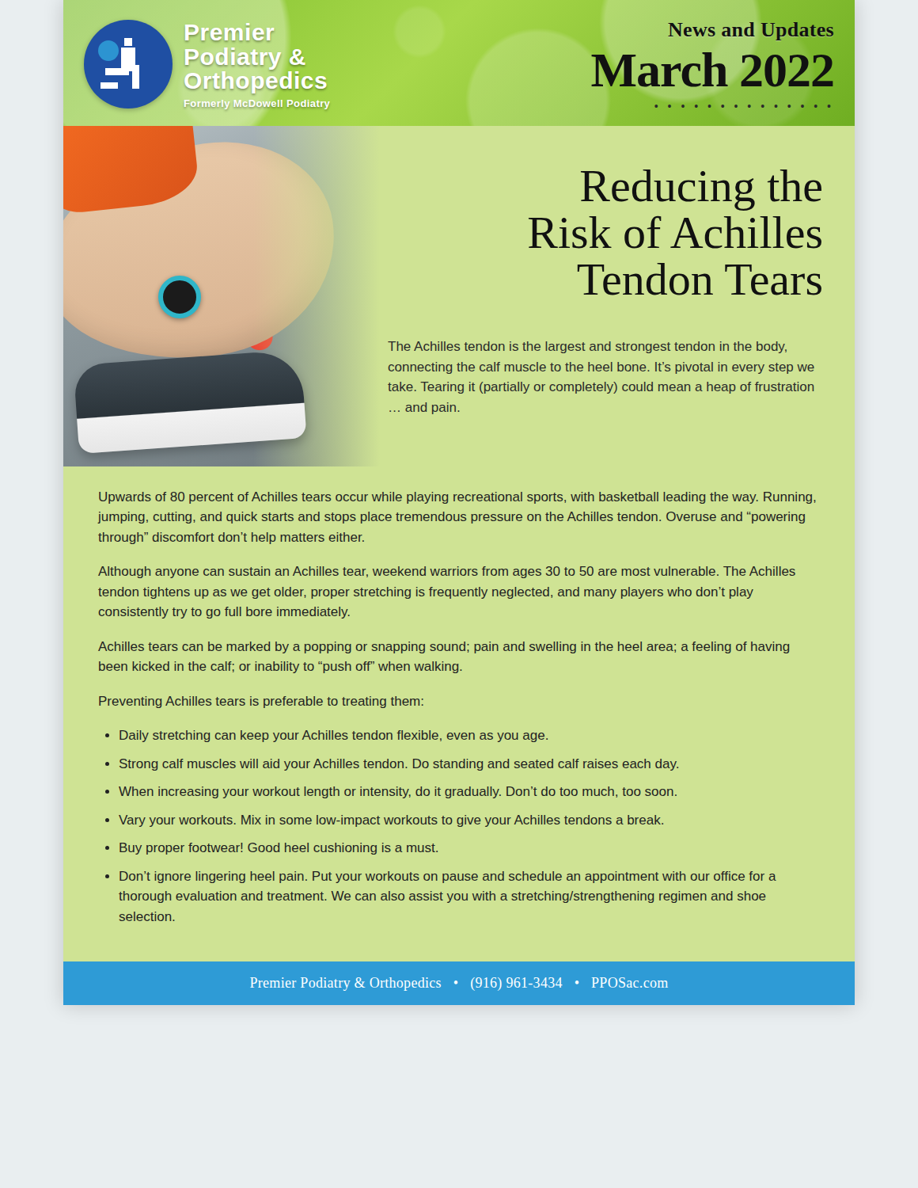Premier Podiatry & Orthopedics Formerly McDowell Podiatry
News and Updates
March 2022
• • • • • • • • • • • • • •
Reducing the
Risk of Achilles
Tendon Tears
The Achilles tendon is the largest and strongest tendon in the body, connecting the calf muscle to the heel bone. It’s pivotal in every step we take. Tearing it (partially or completely) could mean a heap of frustration … and pain.
Upwards of 80 percent of Achilles tears occur while playing recreational sports, with basketball leading the way. Running, jumping, cutting, and quick starts and stops place tremendous pressure on the Achilles tendon. Overuse and “powering through” discomfort don’t help matters either.
Although anyone can sustain an Achilles tear, weekend warriors from ages 30 to 50 are most vulnerable. The Achilles tendon tightens up as we get older, proper stretching is frequently neglected, and many players who don’t play consistently try to go full bore immediately.
Achilles tears can be marked by a popping or snapping sound; pain and swelling in the heel area; a feeling of having been kicked in the calf; or inability to “push off” when walking.
Preventing Achilles tears is preferable to treating them:
Daily stretching can keep your Achilles tendon flexible, even as you age.
Strong calf muscles will aid your Achilles tendon. Do standing and seated calf raises each day.
When increasing your workout length or intensity, do it gradually. Don’t do too much, too soon.
Vary your workouts. Mix in some low-impact workouts to give your Achilles tendons a break.
Buy proper footwear! Good heel cushioning is a must.
Don’t ignore lingering heel pain. Put your workouts on pause and schedule an appointment with our office for a thorough evaluation and treatment. We can also assist you with a stretching/strengthening regimen and shoe selection.
Premier Podiatry & Orthopedics • (916) 961-3434 • PPOSac.com